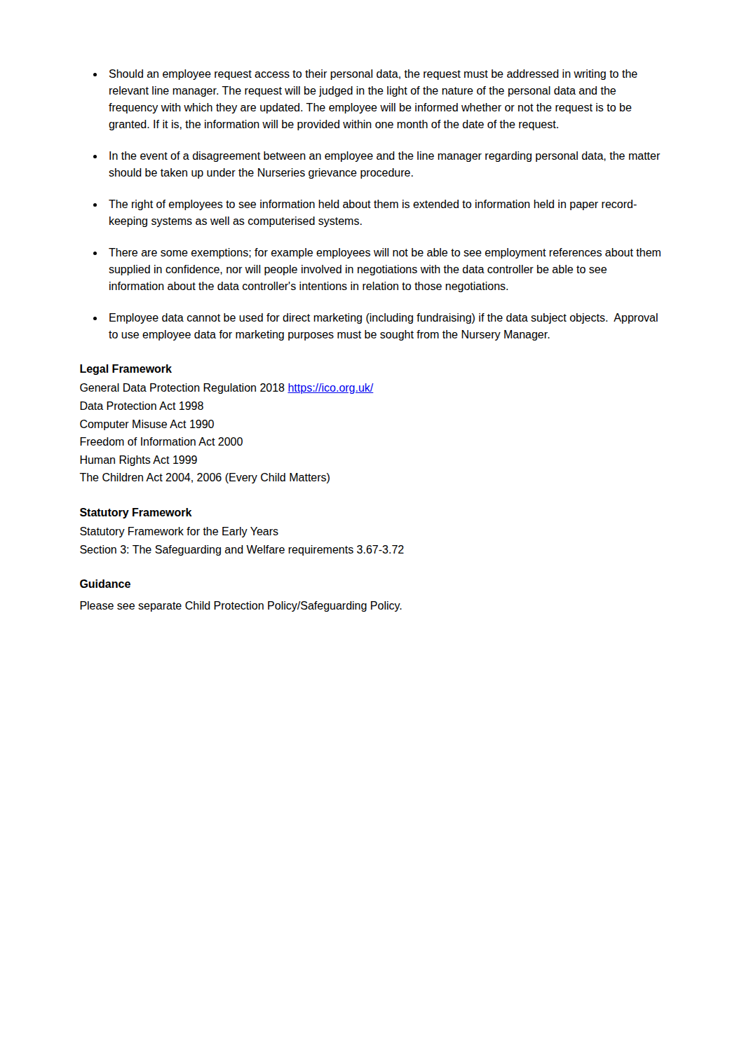Should an employee request access to their personal data, the request must be addressed in writing to the relevant line manager. The request will be judged in the light of the nature of the personal data and the frequency with which they are updated. The employee will be informed whether or not the request is to be granted. If it is, the information will be provided within one month of the date of the request.
In the event of a disagreement between an employee and the line manager regarding personal data, the matter should be taken up under the Nurseries grievance procedure.
The right of employees to see information held about them is extended to information held in paper record-keeping systems as well as computerised systems.
There are some exemptions; for example employees will not be able to see employment references about them supplied in confidence, nor will people involved in negotiations with the data controller be able to see information about the data controller's intentions in relation to those negotiations.
Employee data cannot be used for direct marketing (including fundraising) if the data subject objects. Approval to use employee data for marketing purposes must be sought from the Nursery Manager.
Legal Framework
General Data Protection Regulation 2018 https://ico.org.uk/
Data Protection Act 1998
Computer Misuse Act 1990
Freedom of Information Act 2000
Human Rights Act 1999
The Children Act 2004, 2006 (Every Child Matters)
Statutory Framework
Statutory Framework for the Early Years
Section 3: The Safeguarding and Welfare requirements 3.67-3.72
Guidance
Please see separate Child Protection Policy/Safeguarding Policy.